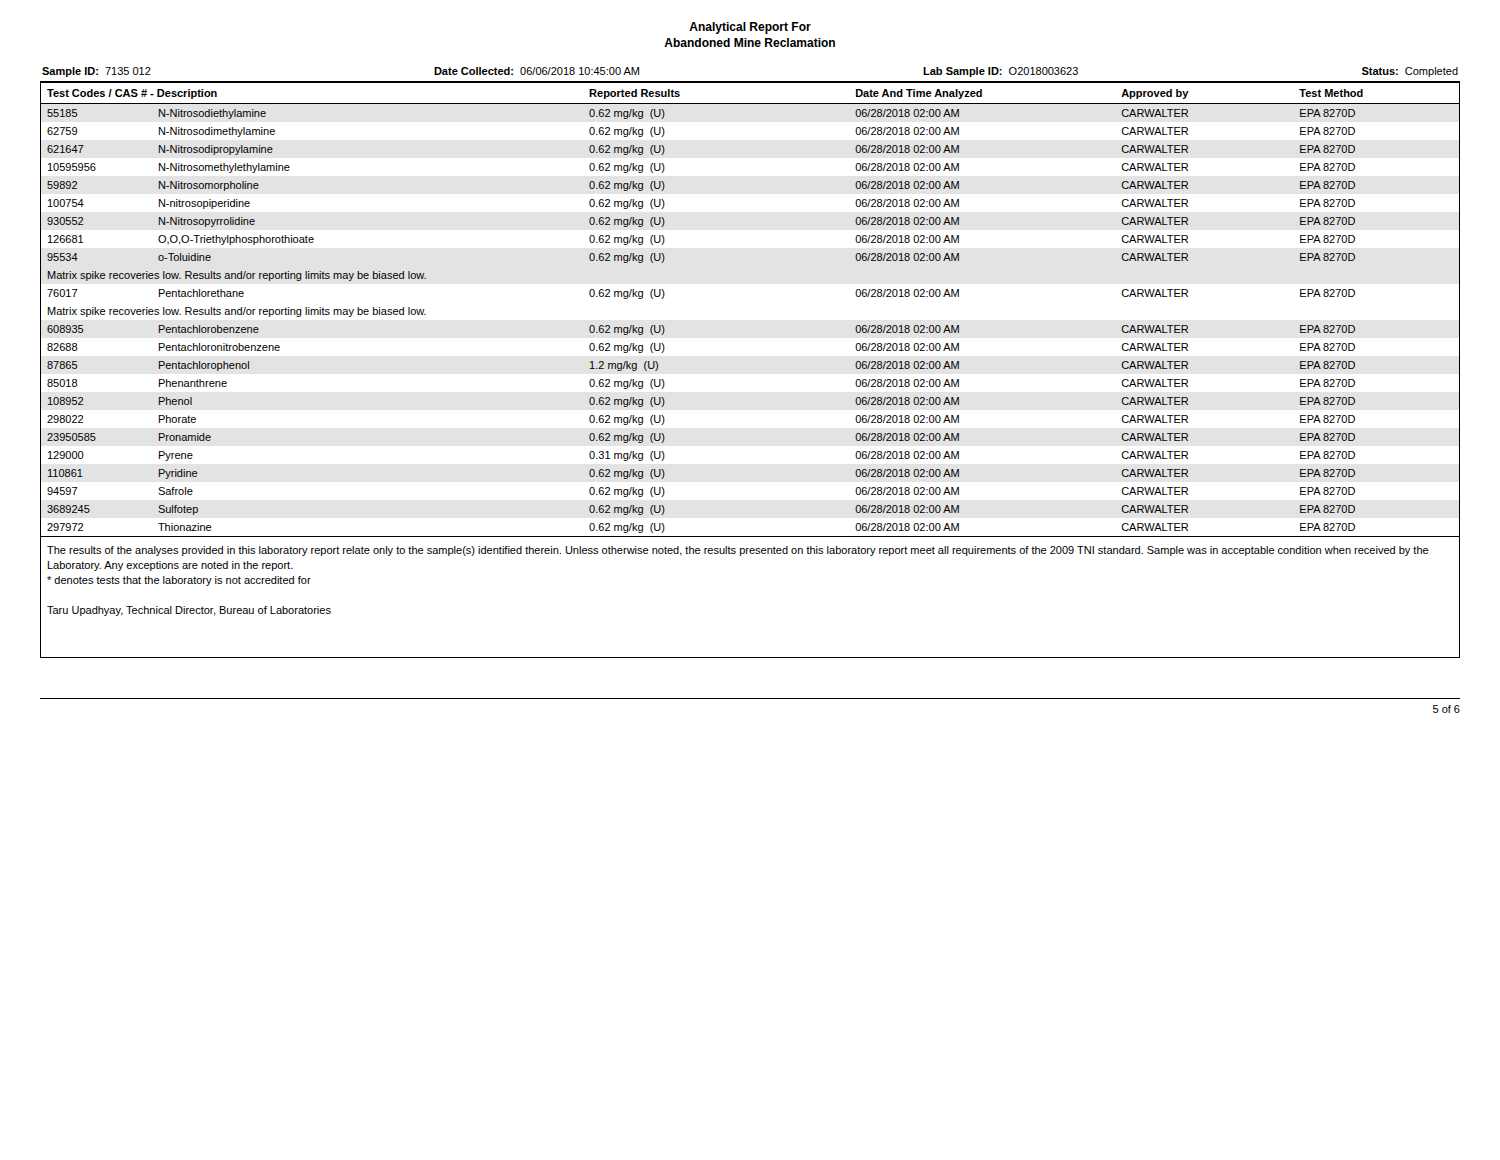Analytical Report For
Abandoned Mine Reclamation
Sample ID: 7135 012
Date Collected: 06/06/2018 10:45:00 AM
Lab Sample ID: O2018003623
Status: Completed
| Test Codes / CAS # - Description | Reported Results | Date And Time Analyzed | Approved by | Test Method |
| --- | --- | --- | --- | --- |
| 55185 | N-Nitrosodiethylamine | 0.62 mg/kg (U) | 06/28/2018 02:00 AM | CARWALTER | EPA 8270D |
| 62759 | N-Nitrosodimethylamine | 0.62 mg/kg (U) | 06/28/2018 02:00 AM | CARWALTER | EPA 8270D |
| 621647 | N-Nitrosodipropylamine | 0.62 mg/kg (U) | 06/28/2018 02:00 AM | CARWALTER | EPA 8270D |
| 10595956 | N-Nitrosomethylethylamine | 0.62 mg/kg (U) | 06/28/2018 02:00 AM | CARWALTER | EPA 8270D |
| 59892 | N-Nitrosomorpholine | 0.62 mg/kg (U) | 06/28/2018 02:00 AM | CARWALTER | EPA 8270D |
| 100754 | N-nitrosopiperidine | 0.62 mg/kg (U) | 06/28/2018 02:00 AM | CARWALTER | EPA 8270D |
| 930552 | N-Nitrosopyrrolidine | 0.62 mg/kg (U) | 06/28/2018 02:00 AM | CARWALTER | EPA 8270D |
| 126681 | O,O,O-Triethylphosphorothioate | 0.62 mg/kg (U) | 06/28/2018 02:00 AM | CARWALTER | EPA 8270D |
| 95534 | o-Toluidine | 0.62 mg/kg (U) | 06/28/2018 02:00 AM | CARWALTER | EPA 8270D |
| Matrix spike recoveries low. Results and/or reporting limits may be biased low. |
| 76017 | Pentachlorethane | 0.62 mg/kg (U) | 06/28/2018 02:00 AM | CARWALTER | EPA 8270D |
| Matrix spike recoveries low. Results and/or reporting limits may be biased low. |
| 608935 | Pentachlorobenzene | 0.62 mg/kg (U) | 06/28/2018 02:00 AM | CARWALTER | EPA 8270D |
| 82688 | Pentachloronitrobenzene | 0.62 mg/kg (U) | 06/28/2018 02:00 AM | CARWALTER | EPA 8270D |
| 87865 | Pentachlorophenol | 1.2 mg/kg (U) | 06/28/2018 02:00 AM | CARWALTER | EPA 8270D |
| 85018 | Phenanthrene | 0.62 mg/kg (U) | 06/28/2018 02:00 AM | CARWALTER | EPA 8270D |
| 108952 | Phenol | 0.62 mg/kg (U) | 06/28/2018 02:00 AM | CARWALTER | EPA 8270D |
| 298022 | Phorate | 0.62 mg/kg (U) | 06/28/2018 02:00 AM | CARWALTER | EPA 8270D |
| 23950585 | Pronamide | 0.62 mg/kg (U) | 06/28/2018 02:00 AM | CARWALTER | EPA 8270D |
| 129000 | Pyrene | 0.31 mg/kg (U) | 06/28/2018 02:00 AM | CARWALTER | EPA 8270D |
| 110861 | Pyridine | 0.62 mg/kg (U) | 06/28/2018 02:00 AM | CARWALTER | EPA 8270D |
| 94597 | Safrole | 0.62 mg/kg (U) | 06/28/2018 02:00 AM | CARWALTER | EPA 8270D |
| 3689245 | Sulfotep | 0.62 mg/kg (U) | 06/28/2018 02:00 AM | CARWALTER | EPA 8270D |
| 297972 | Thionazine | 0.62 mg/kg (U) | 06/28/2018 02:00 AM | CARWALTER | EPA 8270D |
The results of the analyses provided in this laboratory report relate only to the sample(s) identified therein. Unless otherwise noted, the results presented on this laboratory report meet all requirements of the 2009 TNI standard. Sample was in acceptable condition when received by the Laboratory. Any exceptions are noted in the report.
* denotes tests that the laboratory is not accredited for
Taru Upadhyay, Technical Director, Bureau of Laboratories
5 of 6